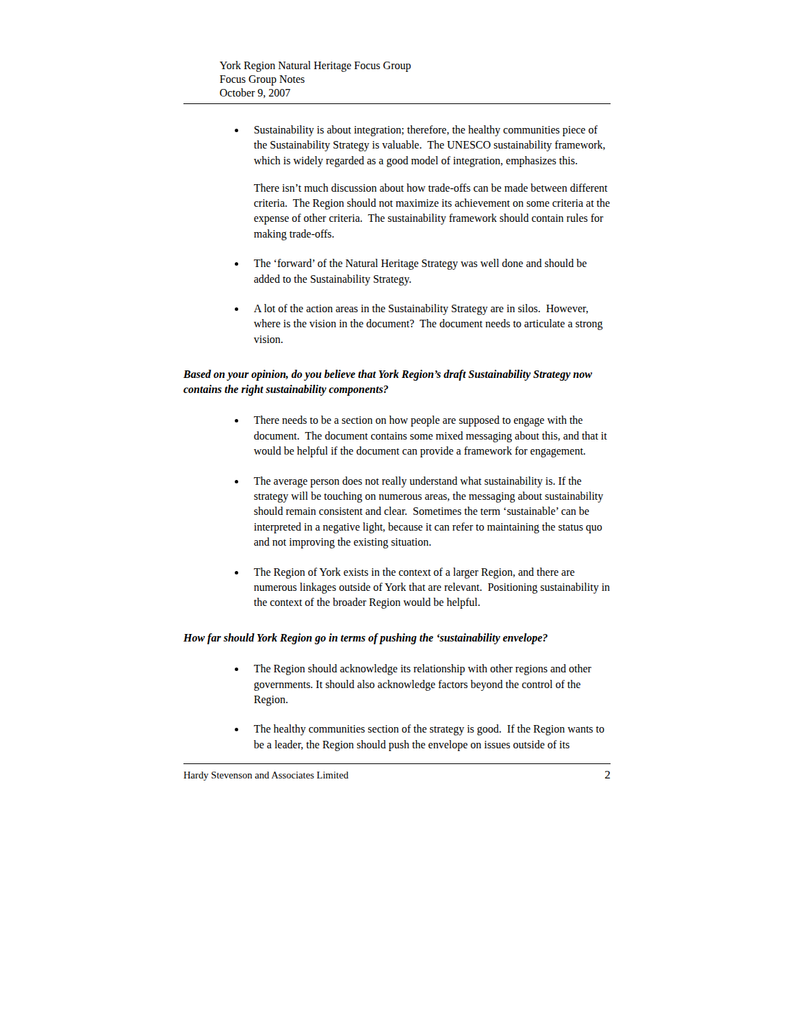York Region Natural Heritage Focus Group
Focus Group Notes
October 9, 2007
Sustainability is about integration; therefore, the healthy communities piece of the Sustainability Strategy is valuable. The UNESCO sustainability framework, which is widely regarded as a good model of integration, emphasizes this.
There isn’t much discussion about how trade-offs can be made between different criteria. The Region should not maximize its achievement on some criteria at the expense of other criteria. The sustainability framework should contain rules for making trade-offs.
The ‘forward’ of the Natural Heritage Strategy was well done and should be added to the Sustainability Strategy.
A lot of the action areas in the Sustainability Strategy are in silos. However, where is the vision in the document? The document needs to articulate a strong vision.
Based on your opinion, do you believe that York Region’s draft Sustainability Strategy now contains the right sustainability components?
There needs to be a section on how people are supposed to engage with the document. The document contains some mixed messaging about this, and that it would be helpful if the document can provide a framework for engagement.
The average person does not really understand what sustainability is. If the strategy will be touching on numerous areas, the messaging about sustainability should remain consistent and clear. Sometimes the term ‘sustainable’ can be interpreted in a negative light, because it can refer to maintaining the status quo and not improving the existing situation.
The Region of York exists in the context of a larger Region, and there are numerous linkages outside of York that are relevant. Positioning sustainability in the context of the broader Region would be helpful.
How far should York Region go in terms of pushing the ‘sustainability envelope?
The Region should acknowledge its relationship with other regions and other governments. It should also acknowledge factors beyond the control of the Region.
The healthy communities section of the strategy is good. If the Region wants to be a leader, the Region should push the envelope on issues outside of its
Hardy Stevenson and Associates Limited 2